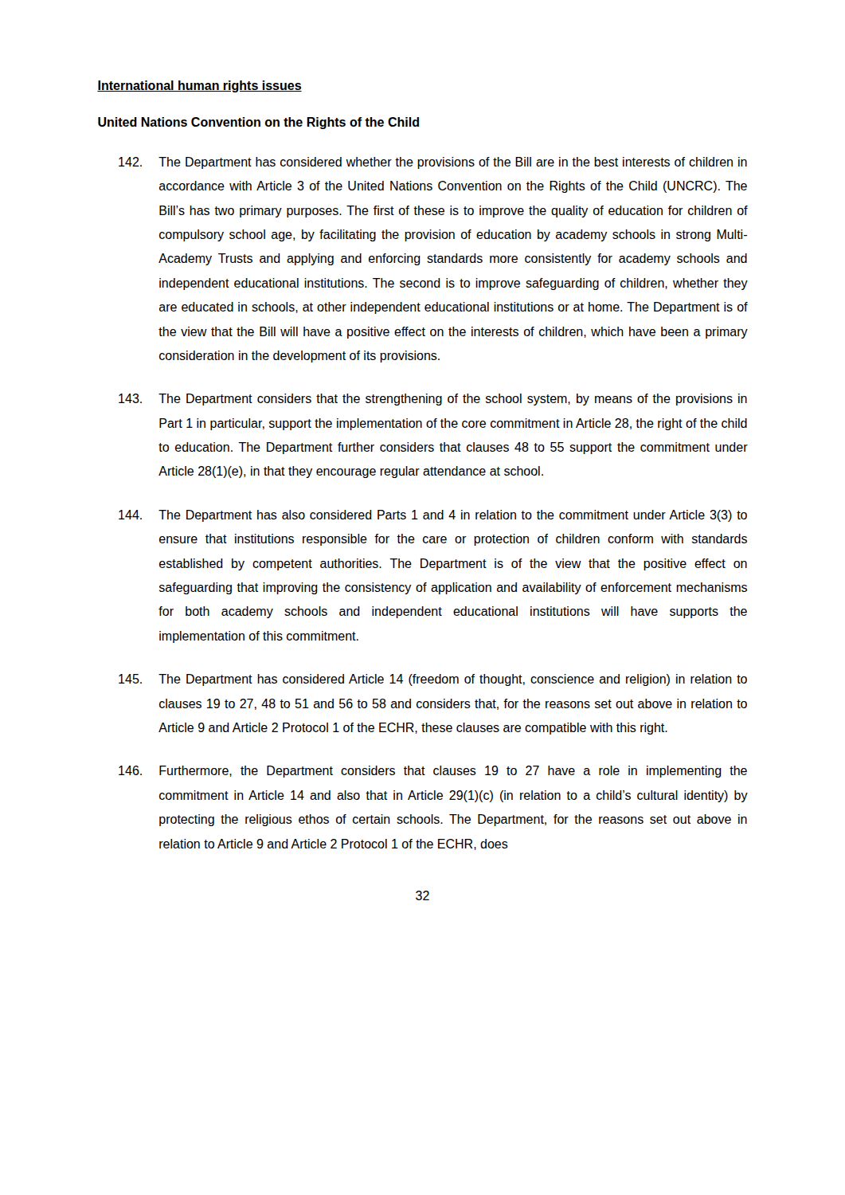International human rights issues
United Nations Convention on the Rights of the Child
142. The Department has considered whether the provisions of the Bill are in the best interests of children in accordance with Article 3 of the United Nations Convention on the Rights of the Child (UNCRC). The Bill’s has two primary purposes. The first of these is to improve the quality of education for children of compulsory school age, by facilitating the provision of education by academy schools in strong Multi-Academy Trusts and applying and enforcing standards more consistently for academy schools and independent educational institutions. The second is to improve safeguarding of children, whether they are educated in schools, at other independent educational institutions or at home. The Department is of the view that the Bill will have a positive effect on the interests of children, which have been a primary consideration in the development of its provisions.
143. The Department considers that the strengthening of the school system, by means of the provisions in Part 1 in particular, support the implementation of the core commitment in Article 28, the right of the child to education. The Department further considers that clauses 48 to 55 support the commitment under Article 28(1)(e), in that they encourage regular attendance at school.
144. The Department has also considered Parts 1 and 4 in relation to the commitment under Article 3(3) to ensure that institutions responsible for the care or protection of children conform with standards established by competent authorities. The Department is of the view that the positive effect on safeguarding that improving the consistency of application and availability of enforcement mechanisms for both academy schools and independent educational institutions will have supports the implementation of this commitment.
145. The Department has considered Article 14 (freedom of thought, conscience and religion) in relation to clauses 19 to 27, 48 to 51 and 56 to 58 and considers that, for the reasons set out above in relation to Article 9 and Article 2 Protocol 1 of the ECHR, these clauses are compatible with this right.
146. Furthermore, the Department considers that clauses 19 to 27 have a role in implementing the commitment in Article 14 and also that in Article 29(1)(c) (in relation to a child’s cultural identity) by protecting the religious ethos of certain schools. The Department, for the reasons set out above in relation to Article 9 and Article 2 Protocol 1 of the ECHR, does
32